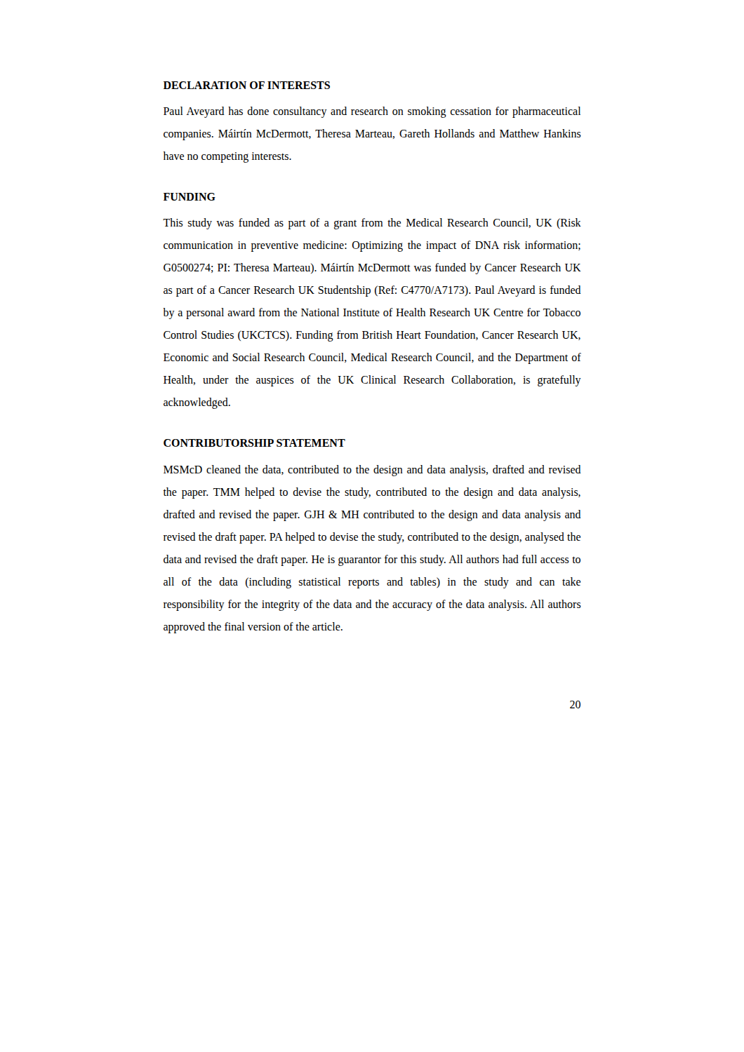Declaration of Interests
Paul Aveyard has done consultancy and research on smoking cessation for pharmaceutical companies. Máirtín McDermott, Theresa Marteau, Gareth Hollands and Matthew Hankins have no competing interests.
Funding
This study was funded as part of a grant from the Medical Research Council, UK (Risk communication in preventive medicine: Optimizing the impact of DNA risk information; G0500274; PI: Theresa Marteau). Máirtín McDermott was funded by Cancer Research UK as part of a Cancer Research UK Studentship (Ref: C4770/A7173). Paul Aveyard is funded by a personal award from the National Institute of Health Research UK Centre for Tobacco Control Studies (UKCTCS). Funding from British Heart Foundation, Cancer Research UK, Economic and Social Research Council, Medical Research Council, and the Department of Health, under the auspices of the UK Clinical Research Collaboration, is gratefully acknowledged.
Contributorship Statement
MSMcD cleaned the data, contributed to the design and data analysis, drafted and revised the paper. TMM helped to devise the study, contributed to the design and data analysis, drafted and revised the paper. GJH & MH contributed to the design and data analysis and revised the draft paper. PA helped to devise the study, contributed to the design, analysed the data and revised the draft paper. He is guarantor for this study. All authors had full access to all of the data (including statistical reports and tables) in the study and can take responsibility for the integrity of the data and the accuracy of the data analysis. All authors approved the final version of the article.
20